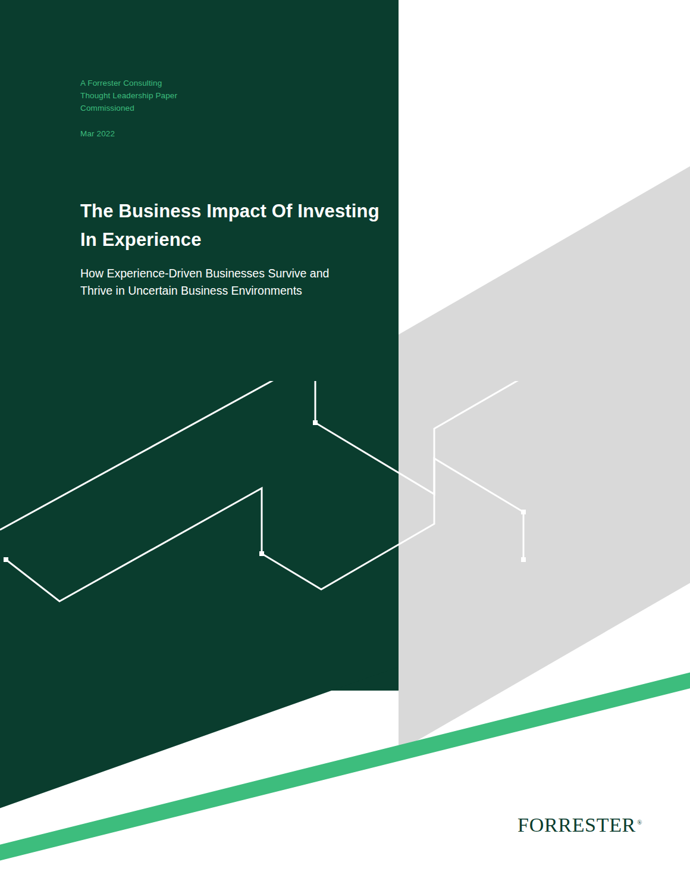A Forrester Consulting
Thought Leadership Paper
Commissioned Mar 2022
The Business Impact Of Investing In Experience
How Experience-Driven Businesses Survive and Thrive in Uncertain Business Environments
FORRESTER®